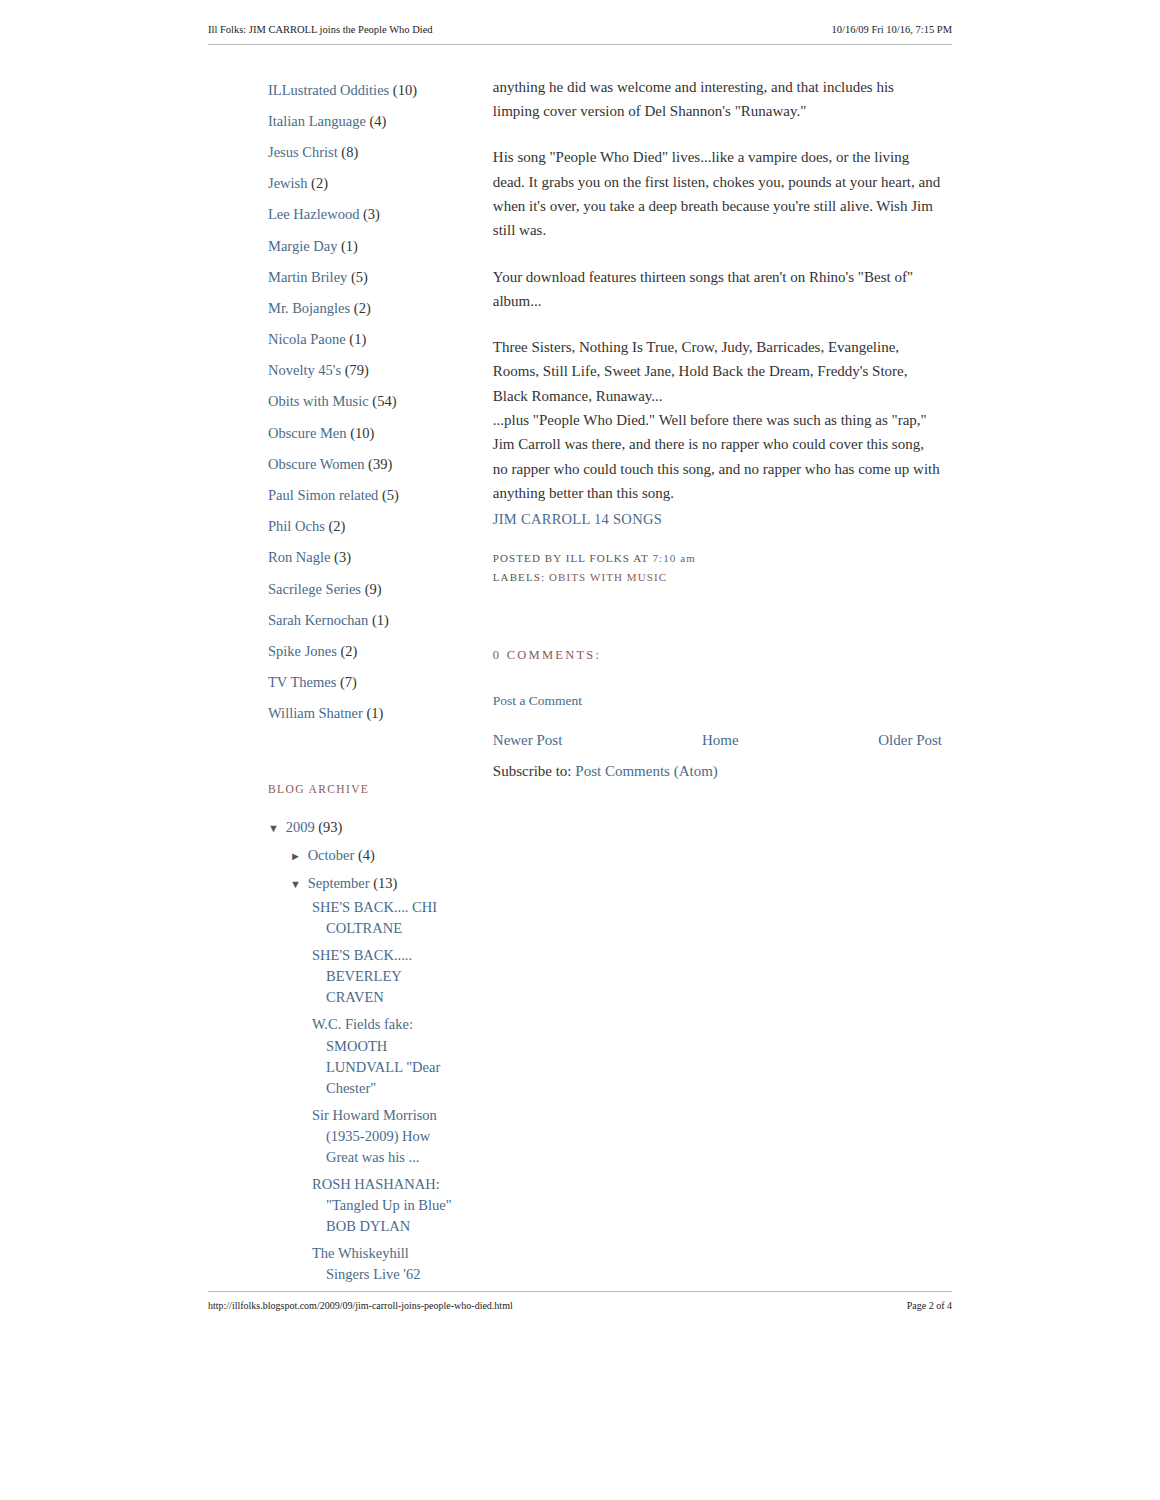Ill Folks: JIM CARROLL joins the People Who Died
10/16/09 Fri 10/16, 7:15 PM
ILLustrated Oddities (10)
Italian Language (4)
Jesus Christ (8)
Jewish (2)
Lee Hazlewood (3)
Margie Day (1)
Martin Briley (5)
Mr. Bojangles (2)
Nicola Paone (1)
Novelty 45's (79)
Obits with Music (54)
Obscure Men (10)
Obscure Women (39)
Paul Simon related (5)
Phil Ochs (2)
Ron Nagle (3)
Sacrilege Series (9)
Sarah Kernochan (1)
Spike Jones (2)
TV Themes (7)
William Shatner (1)
Blog Archive
▼ 2009 (93)
► October (4)
▼ September (13)
SHE'S BACK.... CHI COLTRANE
SHE'S BACK..... BEVERLEY CRAVEN
W.C. Fields fake: SMOOTH LUNDVALL "Dear Chester"
Sir Howard Morrison (1935-2009) How Great was his ...
ROSH HASHANAH: "Tangled Up in Blue" BOB DYLAN
The Whiskeyhill Singers Live '62
anything he did was welcome and interesting, and that includes his limping cover version of Del Shannon's "Runaway."
His song "People Who Died" lives...like a vampire does, or the living dead. It grabs you on the first listen, chokes you, pounds at your heart, and when it's over, you take a deep breath because you're still alive. Wish Jim still was.
Your download features thirteen songs that aren't on Rhino's "Best of" album...
Three Sisters, Nothing Is True, Crow, Judy, Barricades, Evangeline, Rooms, Still Life, Sweet Jane, Hold Back the Dream, Freddy's Store, Black Romance, Runaway...
...plus "People Who Died." Well before there was such as thing as "rap," Jim Carroll was there, and there is no rapper who could cover this song, no rapper who could touch this song, and no rapper who has come up with anything better than this song.
JIM CARROLL 14 SONGS
Posted by Ill Folks at 7:10 AM
Labels: Obits with Music
0 comments:
Post a Comment
Newer Post Home Older Post
Subscribe to: Post Comments (Atom)
http://illfolks.blogspot.com/2009/09/jim-carroll-joins-people-who-died.html
Page 2 of 4